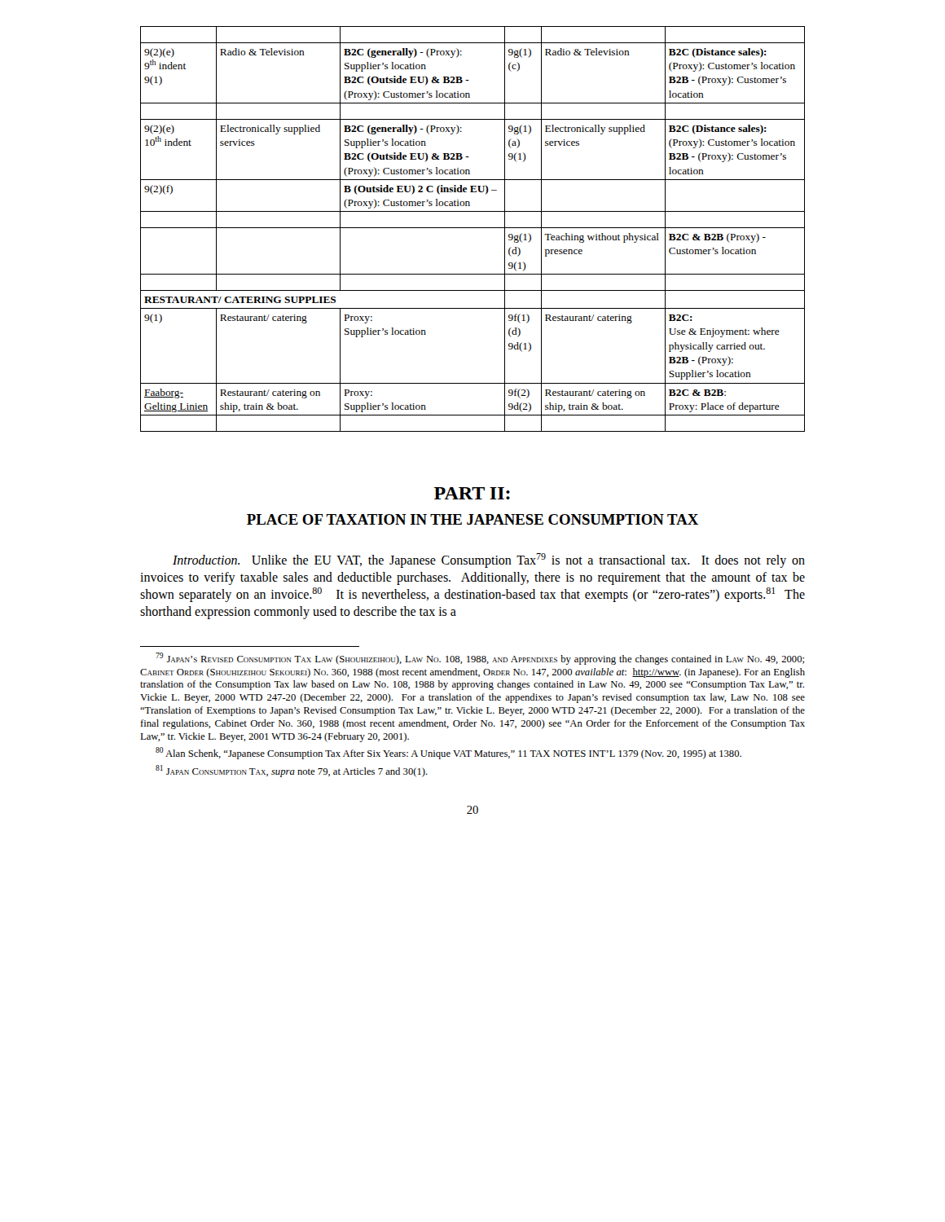| 9(2)(e) 9 th indent 9(1) | Radio & Television | B2C (generally) - (Proxy): Supplier’s location B2C (Outside EU) & B2B - (Proxy): Customer’s location | 9g(1)(c) | Radio & Television | B2C (Distance sales): (Proxy): Customer’s location B2B - (Proxy): Customer’s location |
| 9(2)(e) 10 th indent | Electronically supplied services | B2C (generally) - (Proxy): Supplier’s location B2C (Outside EU) & B2B - (Proxy): Customer’s location | 9g(1)(a) 9(1) | Electronically supplied services | B2C (Distance sales): (Proxy): Customer’s location B2B - (Proxy): Customer’s location |
| 9(2)(f) | | B (Outside EU) 2 C (inside EU) – (Proxy): Customer’s location | | | |
| | | | 9g(1)(d) 9(1) | Teaching without physical presence | B2C & B2B (Proxy) - Customer’s location |
| RESTAURANT/ CATERING SUPPLIES | | | |
| 9(1) | Restaurant/ catering | Proxy: Supplier’s location | 9f(1)(d) 9d(1) | Restaurant/ catering | B2C: Use & Enjoyment: where physically carried out. B2B - (Proxy): Supplier’s location |
| Faaborg-Gelting Linien | Restaurant/ catering on ship, train & boat. | Proxy: Supplier’s location | 9f(2) 9d(2) | Restaurant/ catering on ship, train & boat. | B2C & B2B : Proxy: Place of departure |
PART II:
PLACE OF TAXATION IN THE JAPANESE CONSUMPTION TAX
Introduction. Unlike the EU VAT, the Japanese Consumption Tax79 is not a transactional tax. It does not rely on invoices to verify taxable sales and deductible purchases. Additionally, there is no requirement that the amount of tax be shown separately on an invoice.80 It is nevertheless, a destination-based tax that exempts (or “zero-rates”) exports.81 The shorthand expression commonly used to describe the tax is a
79 Japan’s Revised Consumption Tax Law (Shouhizeihou), Law No. 108, 1988, and Appendixes by approving the changes contained in Law No. 49, 2000; Cabinet Order (Shouhizeihou Sekourei) No. 360, 1988 (most recent amendment, Order No. 147, 2000 available at: http://www. (in Japanese). For an English translation of the Consumption Tax law based on Law No. 108, 1988 by approving changes contained in Law No. 49, 2000 see “Consumption Tax Law,” tr. Vickie L. Beyer, 2000 WTD 247-20 (December 22, 2000). For a translation of the appendixes to Japan’s revised consumption tax law, Law No. 108 see “Translation of Exemptions to Japan’s Revised Consumption Tax Law,” tr. Vickie L. Beyer, 2000 WTD 247-21 (December 22, 2000). For a translation of the final regulations, Cabinet Order No. 360, 1988 (most recent amendment, Order No. 147, 2000) see “An Order for the Enforcement of the Consumption Tax Law,” tr. Vickie L. Beyer, 2001 WTD 36-24 (February 20, 2001).
80 Alan Schenk, “Japanese Consumption Tax After Six Years: A Unique VAT Matures,” 11 TAX NOTES INT’L 1379 (Nov. 20, 1995) at 1380.
81 Japan Consumption Tax, supra note 79, at Articles 7 and 30(1).
20